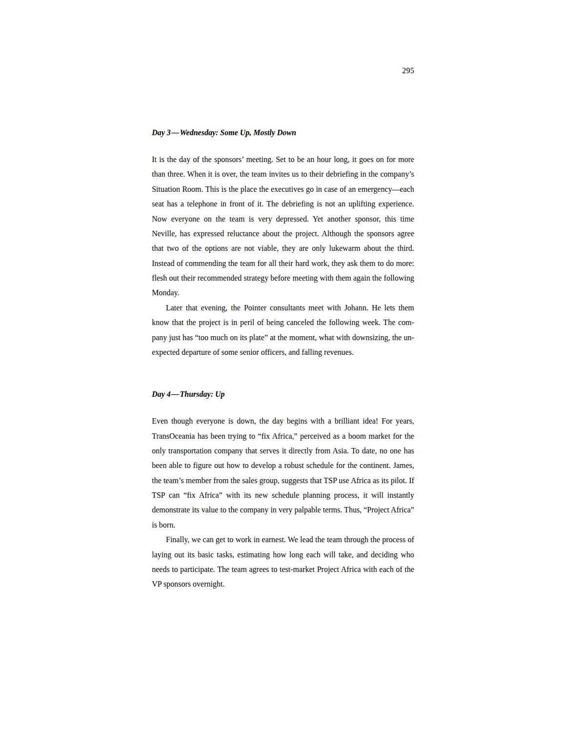295
Day 3 — Wednesday: Some Up, Mostly Down
It is the day of the sponsors’ meeting. Set to be an hour long, it goes on for more than three. When it is over, the team invites us to their debriefing in the company’s Situation Room. This is the place the executives go in case of an emergency—each seat has a telephone in front of it. The debriefing is not an uplifting experience. Now everyone on the team is very depressed. Yet another sponsor, this time Neville, has expressed reluctance about the project. Although the sponsors agree that two of the options are not viable, they are only lukewarm about the third. Instead of commending the team for all their hard work, they ask them to do more: flesh out their recommended strategy before meeting with them again the following Monday.
Later that evening, the Pointer consultants meet with Johann. He lets them know that the project is in peril of being canceled the following week. The company just has “too much on its plate” at the moment, what with downsizing, the unexpected departure of some senior officers, and falling revenues.
Day 4 — Thursday: Up
Even though everyone is down, the day begins with a brilliant idea! For years, TransOceania has been trying to “fix Africa,” perceived as a boom market for the only transportation company that serves it directly from Asia. To date, no one has been able to figure out how to develop a robust schedule for the continent. James, the team’s member from the sales group, suggests that TSP use Africa as its pilot. If TSP can “fix Africa” with its new schedule planning process, it will instantly demonstrate its value to the company in very palpable terms. Thus, “Project Africa” is born.
Finally, we can get to work in earnest. We lead the team through the process of laying out its basic tasks, estimating how long each will take, and deciding who needs to participate. The team agrees to test-market Project Africa with each of the VP sponsors overnight.